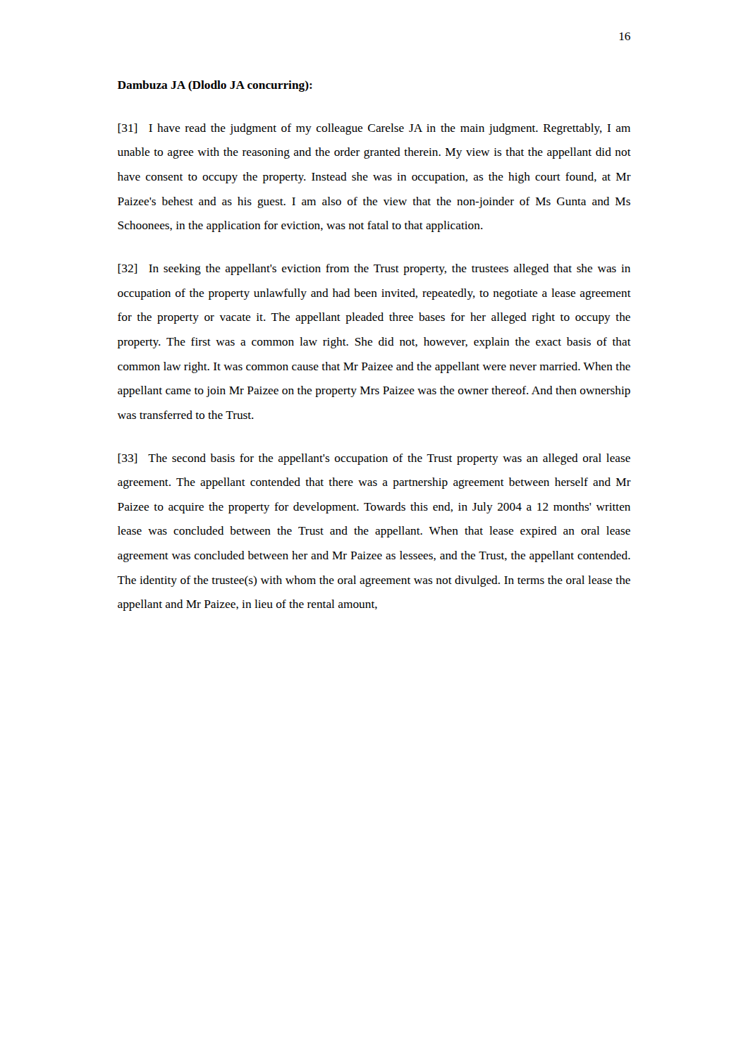16
Dambuza JA (Dlodlo JA concurring):
[31] I have read the judgment of my colleague Carelse JA in the main judgment. Regrettably, I am unable to agree with the reasoning and the order granted therein. My view is that the appellant did not have consent to occupy the property. Instead she was in occupation, as the high court found, at Mr Paizee's behest and as his guest. I am also of the view that the non-joinder of Ms Gunta and Ms Schoonees, in the application for eviction, was not fatal to that application.
[32] In seeking the appellant's eviction from the Trust property, the trustees alleged that she was in occupation of the property unlawfully and had been invited, repeatedly, to negotiate a lease agreement for the property or vacate it. The appellant pleaded three bases for her alleged right to occupy the property. The first was a common law right. She did not, however, explain the exact basis of that common law right. It was common cause that Mr Paizee and the appellant were never married. When the appellant came to join Mr Paizee on the property Mrs Paizee was the owner thereof. And then ownership was transferred to the Trust.
[33] The second basis for the appellant's occupation of the Trust property was an alleged oral lease agreement. The appellant contended that there was a partnership agreement between herself and Mr Paizee to acquire the property for development. Towards this end, in July 2004 a 12 months' written lease was concluded between the Trust and the appellant. When that lease expired an oral lease agreement was concluded between her and Mr Paizee as lessees, and the Trust, the appellant contended. The identity of the trustee(s) with whom the oral agreement was not divulged. In terms the oral lease the appellant and Mr Paizee, in lieu of the rental amount,